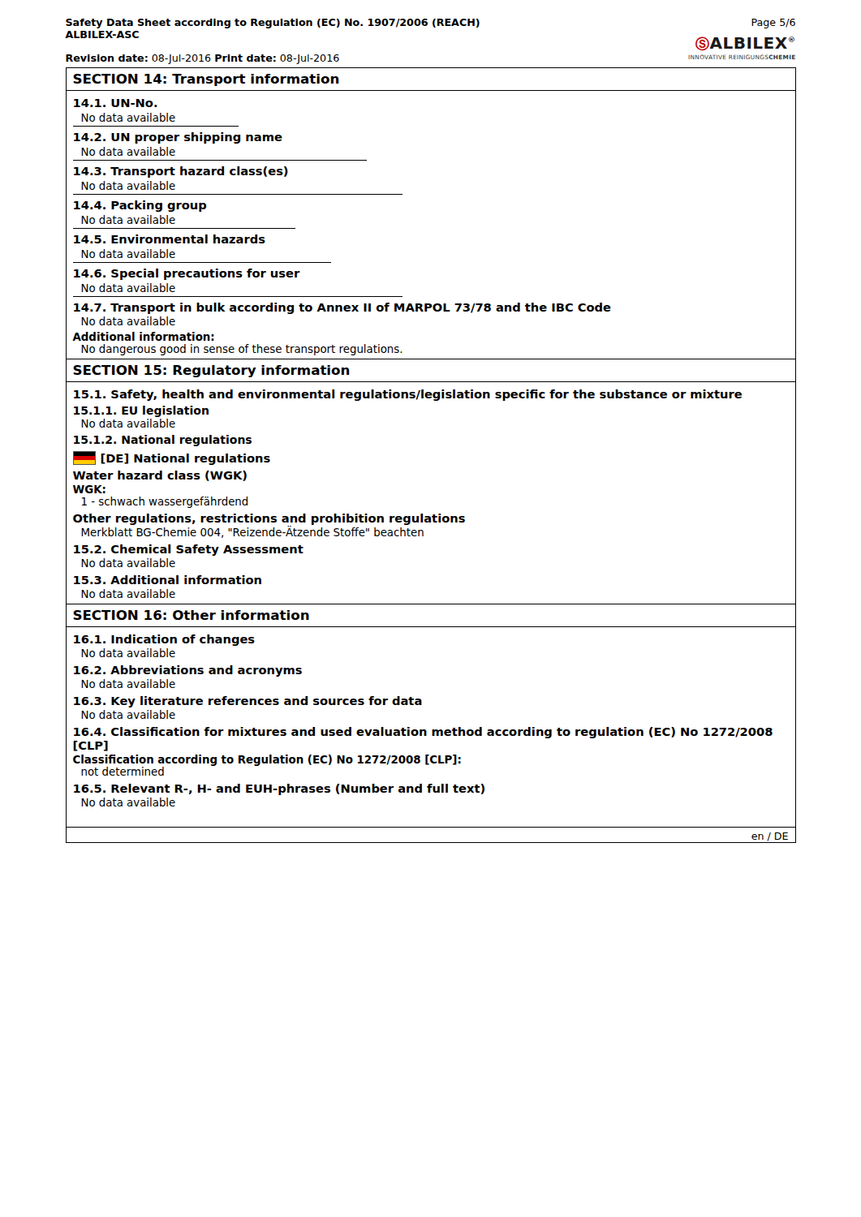Safety Data Sheet according to Regulation (EC) No. 1907/2006 (REACH)
ALBILEX-ASC
Revision date: 08-Jul-2016 Print date: 08-Jul-2016
Page 5/6
ⓈALBILEX®
INNOVATIVE REINIGUNGSCHEMIE
SECTION 14: Transport information
14.1. UN-No.
No data available
14.2. UN proper shipping name
No data available
14.3. Transport hazard class(es)
No data available
14.4. Packing group
No data available
14.5. Environmental hazards
No data available
14.6. Special precautions for user
No data available
14.7. Transport in bulk according to Annex II of MARPOL 73/78 and the IBC Code
No data available
Additional information:
No dangerous good in sense of these transport regulations.
SECTION 15: Regulatory information
15.1. Safety, health and environmental regulations/legislation specific for the substance or mixture
15.1.1. EU legislation
No data available
15.1.2. National regulations
[DE] National regulations
Water hazard class (WGK)
WGK:
1 - schwach wassergefährdend
Other regulations, restrictions and prohibition regulations
Merkblatt BG-Chemie 004, "Reizende-Ätzende Stoffe" beachten
15.2. Chemical Safety Assessment
No data available
15.3. Additional information
No data available
SECTION 16: Other information
16.1. Indication of changes
No data available
16.2. Abbreviations and acronyms
No data available
16.3. Key literature references and sources for data
No data available
16.4. Classification for mixtures and used evaluation method according to regulation (EC) No 1272/2008 [CLP]
Classification according to Regulation (EC) No 1272/2008 [CLP]:
not determined
16.5. Relevant R-, H- and EUH-phrases (Number and full text)
No data available
en / DE